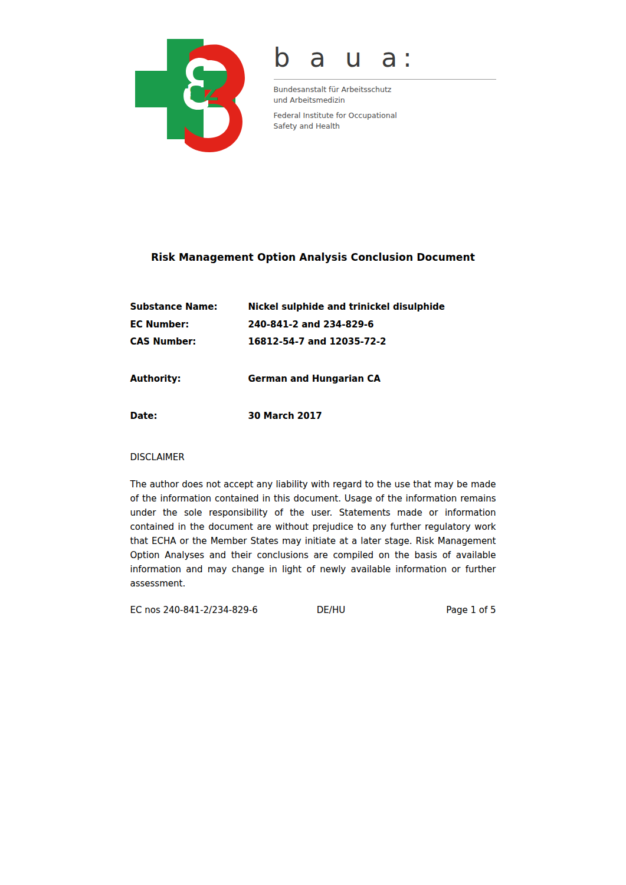ÁNTSZ
b a u a:
Bundesanstalt für Arbeitsschutz
und Arbeitsmedizin Federal Institute for Occupational
Safety and Health
Risk Management Option Analysis Conclusion Document
| Substance Name: | Nickel sulphide and trinickel disulphide |
| EC Number: | 240-841-2 and 234-829-6 |
| CAS Number: | 16812-54-7 and 12035-72-2 |
| Authority: | German and Hungarian CA |
| Date: | 30 March 2017 |
DISCLAIMER
The author does not accept any liability with regard to the use that may be made of the information contained in this document. Usage of the information remains under the sole responsibility of the user. Statements made or information contained in the document are without prejudice to any further regulatory work that ECHA or the Member States may initiate at a later stage. Risk Management Option Analyses and their conclusions are compiled on the basis of available information and may change in light of newly available information or further assessment.
EC nos 240-841-2/234-829-6 DE/HU Page 1 of 5